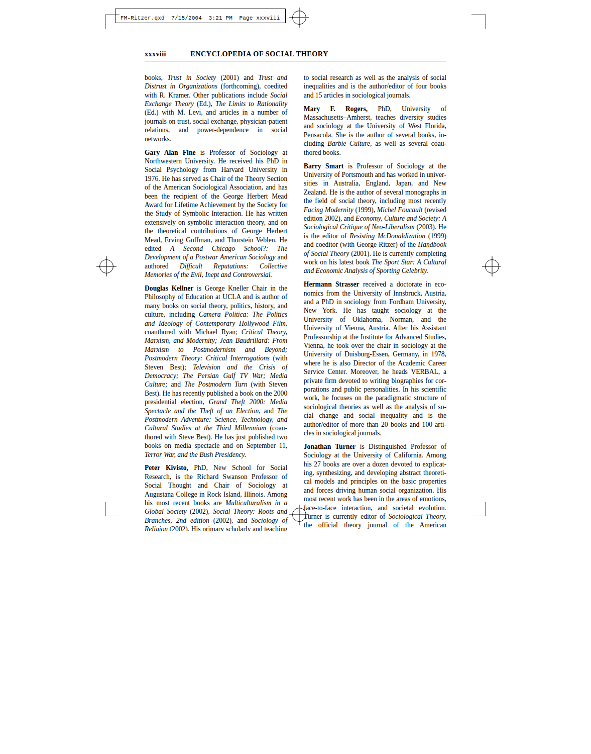FM-Ritzer.qxd 7/15/2004 3:21 PM Page xxxviii
xxxviii ENCYCLOPEDIA OF SOCIAL THEORY
books, Trust in Society (2001) and Trust and Distrust in Organizations (forthcoming), coedited with R. Kramer. Other publications include Social Exchange Theory (Ed.), The Limits to Rationality (Ed.) with M. Levi, and articles in a number of journals on trust, social exchange, physician-patient relations, and power-dependence in social networks.
Gary Alan Fine is Professor of Sociology at Northwestern University. He received his PhD in Social Psychology from Harvard University in 1976. He has served as Chair of the Theory Section of the American Sociological Association, and has been the recipient of the George Herbert Mead Award for Lifetime Achievement by the Society for the Study of Symbolic Interaction. He has written extensively on symbolic interaction theory, and on the theoretical contributions of George Herbert Mead, Erving Goffman, and Thorstein Veblen. He edited A Second Chicago School?: The Development of a Postwar American Sociology and authored Difficult Reputations: Collective Memories of the Evil, Inept and Controversial.
Douglas Kellner is George Kneller Chair in the Philosophy of Education at UCLA and is author of many books on social theory, politics, history, and culture, including Camera Politica: The Politics and Ideology of Contemporary Hollywood Film, coauthored with Michael Ryan; Critical Theory, Marxism, and Modernity; Jean Baudrillard: From Marxism to Postmodernism and Beyond; Postmodern Theory: Critical Interrogations (with Steven Best); Television and the Crisis of Democracy; The Persian Gulf TV War; Media Culture; and The Postmodern Turn (with Steven Best). He has recently published a book on the 2000 presidential election, Grand Theft 2000: Media Spectacle and the Theft of an Election, and The Postmodern Adventure: Science, Technology, and Cultural Studies at the Third Millennium (coauthored with Steve Best). He has just published two books on media spectacle and on September 11, Terror War, and the Bush Presidency.
Peter Kivisto, PhD, New School for Social Research, is the Richard Swanson Professor of Social Thought and Chair of Sociology at Augustana College in Rock Island, Illinois. Among his most recent books are Multiculturalism in a Global Society (2002), Social Theory: Roots and Branches, 2nd edition (2002), and Sociology of Religion (2002). His primary scholarly and teaching interests revolve around social theory and ethnic studies. At present, he is serving as Secretary-Treasurer of the American Sociological Association’s International Migration Section and is working on a book on the future of citizenship.
Gerd Nollmann is Assistant Professor at the University of Duisburg-Essen. He received a doctorate in sociology from the University of Muenster, Germany. He has worked as a publisher and marketing director for Bertelsmann and Vandenhoeck & Ruprecht. In his scientific work, he focuses on the application of interpretive sociological theories to social research as well as the analysis of social inequalities and is the author/editor of four books and 15 articles in sociological journals.
Mary F. Rogers, PhD, University of Massachusetts–Amherst, teaches diversity studies and sociology at the University of West Florida, Pensacola. She is the author of several books, including Barbie Culture, as well as several coauthored books.
Barry Smart is Professor of Sociology at the University of Portsmouth and has worked in universities in Australia, England, Japan, and New Zealand. He is the author of several monographs in the field of social theory, including most recently Facing Modernity (1999), Michel Foucault (revised edition 2002), and Economy, Culture and Society: A Sociological Critique of Neo-Liberalism (2003). He is the editor of Resisting McDonaldization (1999) and coeditor (with George Ritzer) of the Handbook of Social Theory (2001). He is currently completing work on his latest book The Sport Star: A Cultural and Economic Analysis of Sporting Celebrity.
Hermann Strasser received a doctorate in economics from the University of Innsbruck, Austria, and a PhD in sociology from Fordham University, New York. He has taught sociology at the University of Oklahoma, Norman, and the University of Vienna, Austria. After his Assistant Professorship at the Institute for Advanced Studies, Vienna, he took over the chair in sociology at the University of Duisburg-Essen, Germany, in 1978, where he is also Director of the Academic Career Service Center. Moreover, he heads VERBAL, a private firm devoted to writing biographies for corporations and public personalities. In his scientific work, he focuses on the paradigmatic structure of sociological theories as well as the analysis of social change and social inequality and is the author/editor of more than 20 books and 100 articles in sociological journals.
Jonathan Turner is Distinguished Professor of Sociology at the University of California. Among his 27 books are over a dozen devoted to explicating, synthesizing, and developing abstract theoretical models and principles on the basic properties and forces driving human social organization. His most recent work has been in the areas of emotions, face-to-face interaction, and societal evolution. Turner is currently editor of Sociological Theory, the official theory journal of the American Sociological Association.
Andrew Wernick is Professor of Cultural Studies and Sociology at Trent University, Canada. An intellectual historian, cultural critic, and social theorist, he has been a frequent contributor to C-Theory and Theory, Culture & Society. He is the author of Promotional Culture (1991), the coedited Shadow of Spirit: Religion and Postmodernism (1993), and Images of Ageing: Cultural Representations of Later Life (1994). His most recent book is Auguste Comte and the Religion of Humanity: The Post-Theistic Project of French Social Theory (2001).